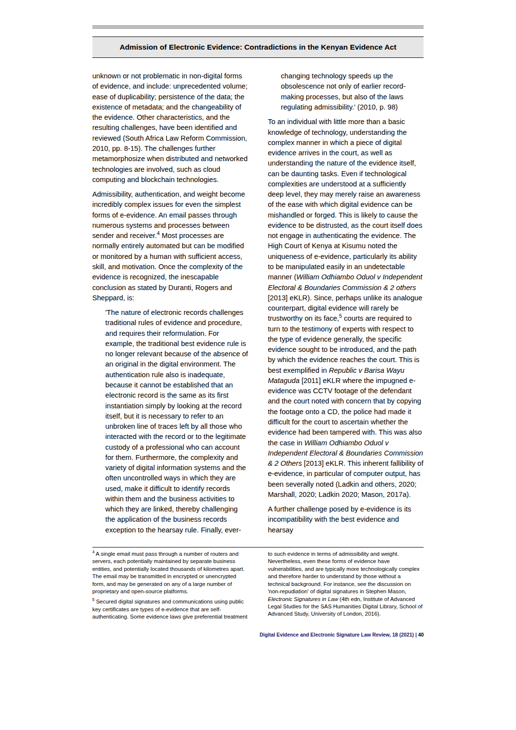Admission of Electronic Evidence: Contradictions in the Kenyan Evidence Act
unknown or not problematic in non-digital forms of evidence, and include: unprecedented volume; ease of duplicability; persistence of the data; the existence of metadata; and the changeability of the evidence. Other characteristics, and the resulting challenges, have been identified and reviewed (South Africa Law Reform Commission, 2010, pp. 8-15). The challenges further metamorphosize when distributed and networked technologies are involved, such as cloud computing and blockchain technologies.
Admissibility, authentication, and weight become incredibly complex issues for even the simplest forms of e-evidence. An email passes through numerous systems and processes between sender and receiver.4 Most processes are normally entirely automated but can be modified or monitored by a human with sufficient access, skill, and motivation. Once the complexity of the evidence is recognized, the inescapable conclusion as stated by Duranti, Rogers and Sheppard, is:
'The nature of electronic records challenges traditional rules of evidence and procedure, and requires their reformulation. For example, the traditional best evidence rule is no longer relevant because of the absence of an original in the digital environment. The authentication rule also is inadequate, because it cannot be established that an electronic record is the same as its first instantiation simply by looking at the record itself, but it is necessary to refer to an unbroken line of traces left by all those who interacted with the record or to the legitimate custody of a professional who can account for them. Furthermore, the complexity and variety of digital information systems and the often uncontrolled ways in which they are used, make it difficult to identify records within them and the business activities to which they are linked, thereby challenging the application of the business records exception to the hearsay rule. Finally, ever-changing technology speeds up the obsolescence not only of earlier record-making processes, but also of the laws regulating admissibility.' (2010, p. 98)
To an individual with little more than a basic knowledge of technology, understanding the complex manner in which a piece of digital evidence arrives in the court, as well as understanding the nature of the evidence itself, can be daunting tasks. Even if technological complexities are understood at a sufficiently deep level, they may merely raise an awareness of the ease with which digital evidence can be mishandled or forged. This is likely to cause the evidence to be distrusted, as the court itself does not engage in authenticating the evidence. The High Court of Kenya at Kisumu noted the uniqueness of e-evidence, particularly its ability to be manipulated easily in an undetectable manner (William Odhiambo Oduol v Independent Electoral & Boundaries Commission & 2 others [2013] eKLR). Since, perhaps unlike its analogue counterpart, digital evidence will rarely be trustworthy on its face,5 courts are required to turn to the testimony of experts with respect to the type of evidence generally, the specific evidence sought to be introduced, and the path by which the evidence reaches the court. This is best exemplified in Republic v Barisa Wayu Mataguda [2011] eKLR where the impugned e-evidence was CCTV footage of the defendant and the court noted with concern that by copying the footage onto a CD, the police had made it difficult for the court to ascertain whether the evidence had been tampered with. This was also the case in William Odhiambo Oduol v Independent Electoral & Boundaries Commission & 2 Others [2013] eKLR. This inherent fallibility of e-evidence, in particular of computer output, has been severally noted (Ladkin and others, 2020; Marshall, 2020; Ladkin 2020; Mason, 2017a).
A further challenge posed by e-evidence is its incompatibility with the best evidence and hearsay
4 A single email must pass through a number of routers and servers, each potentially maintained by separate business entities, and potentially located thousands of kilometres apart. The email may be transmitted in encrypted or unencrypted form, and may be generated on any of a large number of proprietary and open-source platforms.
5 Secured digital signatures and communications using public key certificates are types of e-evidence that are self-authenticating. Some evidence laws give preferential treatment to such evidence in terms of admissibility and weight. Nevertheless, even these forms of evidence have vulnerabilities, and are typically more technologically complex and therefore harder to understand by those without a technical background. For instance, see the discussion on 'non-repudiation' of digital signatures in Stephen Mason, Electronic Signatures in Law (4th edn, Institute of Advanced Legal Studies for the SAS Humanities Digital Library, School of Advanced Study, University of London, 2016).
Digital Evidence and Electronic Signature Law Review, 18 (2021) | 40